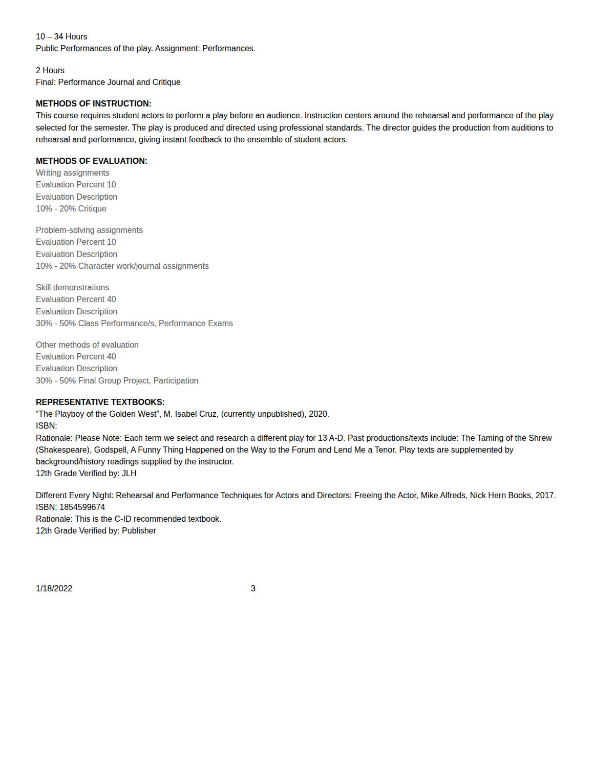10 – 34 Hours
Public Performances of the play. Assignment: Performances.
2 Hours
Final: Performance Journal and Critique
Methods of Instruction:
This course requires student actors to perform a play before an audience. Instruction centers around the rehearsal and performance of the play selected for the semester. The play is produced and directed using professional standards. The director guides the production from auditions to rehearsal and performance, giving instant feedback to the ensemble of student actors.
Methods of Evaluation:
Writing assignments
Evaluation Percent 10
Evaluation Description
10% - 20% Critique
Problem-solving assignments
Evaluation Percent 10
Evaluation Description
10% - 20% Character work/journal assignments
Skill demonstrations
Evaluation Percent 40
Evaluation Description
30% - 50% Class Performance/s, Performance Exams
Other methods of evaluation
Evaluation Percent 40
Evaluation Description
30% - 50% Final Group Project, Participation
Representative Textbooks:
“The Playboy of the Golden West”, M. Isabel Cruz, (currently unpublished), 2020.
ISBN:
Rationale: Please Note: Each term we select and research a different play for 13 A-D. Past productions/texts include: The Taming of the Shrew (Shakespeare), Godspell, A Funny Thing Happened on the Way to the Forum and Lend Me a Tenor. Play texts are supplemented by background/history readings supplied by the instructor.
12th Grade Verified by: JLH
Different Every Night: Rehearsal and Performance Techniques for Actors and Directors: Freeing the Actor, Mike Alfreds, Nick Hern Books, 2017.
ISBN: 1854599674
Rationale: This is the C-ID recommended textbook.
12th Grade Verified by: Publisher
1/18/2022 3